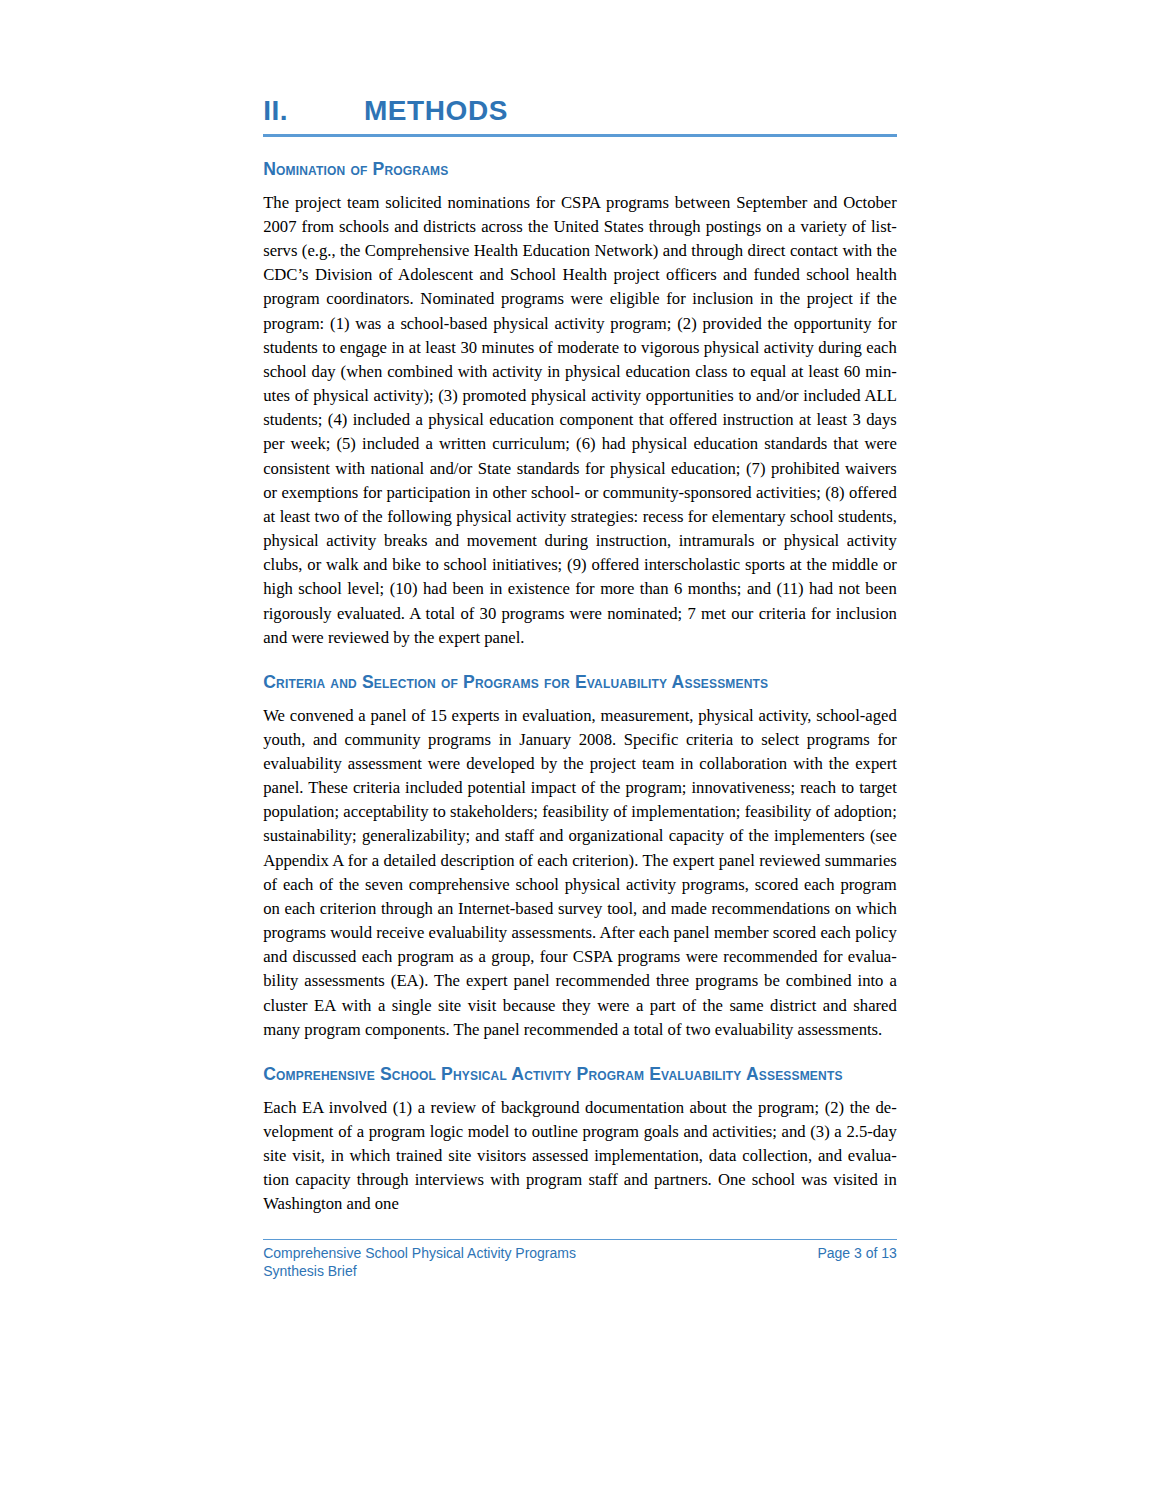II. METHODS
Nomination of Programs
The project team solicited nominations for CSPA programs between September and October 2007 from schools and districts across the United States through postings on a variety of listservs (e.g., the Comprehensive Health Education Network) and through direct contact with the CDC’s Division of Adolescent and School Health project officers and funded school health program coordinators. Nominated programs were eligible for inclusion in the project if the program: (1) was a school-based physical activity program; (2) provided the opportunity for students to engage in at least 30 minutes of moderate to vigorous physical activity during each school day (when combined with activity in physical education class to equal at least 60 minutes of physical activity); (3) promoted physical activity opportunities to and/or included ALL students; (4) included a physical education component that offered instruction at least 3 days per week; (5) included a written curriculum; (6) had physical education standards that were consistent with national and/or State standards for physical education; (7) prohibited waivers or exemptions for participation in other school- or community-sponsored activities; (8) offered at least two of the following physical activity strategies: recess for elementary school students, physical activity breaks and movement during instruction, intramurals or physical activity clubs, or walk and bike to school initiatives; (9) offered interscholastic sports at the middle or high school level; (10) had been in existence for more than 6 months; and (11) had not been rigorously evaluated. A total of 30 programs were nominated; 7 met our criteria for inclusion and were reviewed by the expert panel.
Criteria and Selection of Programs for Evaluability Assessments
We convened a panel of 15 experts in evaluation, measurement, physical activity, school-aged youth, and community programs in January 2008. Specific criteria to select programs for evaluability assessment were developed by the project team in collaboration with the expert panel. These criteria included potential impact of the program; innovativeness; reach to target population; acceptability to stakeholders; feasibility of implementation; feasibility of adoption; sustainability; generalizability; and staff and organizational capacity of the implementers (see Appendix A for a detailed description of each criterion). The expert panel reviewed summaries of each of the seven comprehensive school physical activity programs, scored each program on each criterion through an Internet-based survey tool, and made recommendations on which programs would receive evaluability assessments. After each panel member scored each policy and discussed each program as a group, four CSPA programs were recommended for evaluability assessments (EA). The expert panel recommended three programs be combined into a cluster EA with a single site visit because they were a part of the same district and shared many program components. The panel recommended a total of two evaluability assessments.
Comprehensive School Physical Activity Program Evaluability Assessments
Each EA involved (1) a review of background documentation about the program; (2) the development of a program logic model to outline program goals and activities; and (3) a 2.5-day site visit, in which trained site visitors assessed implementation, data collection, and evaluation capacity through interviews with program staff and partners. One school was visited in Washington and one
Comprehensive School Physical Activity Programs
Synthesis Brief
Page 3 of 13